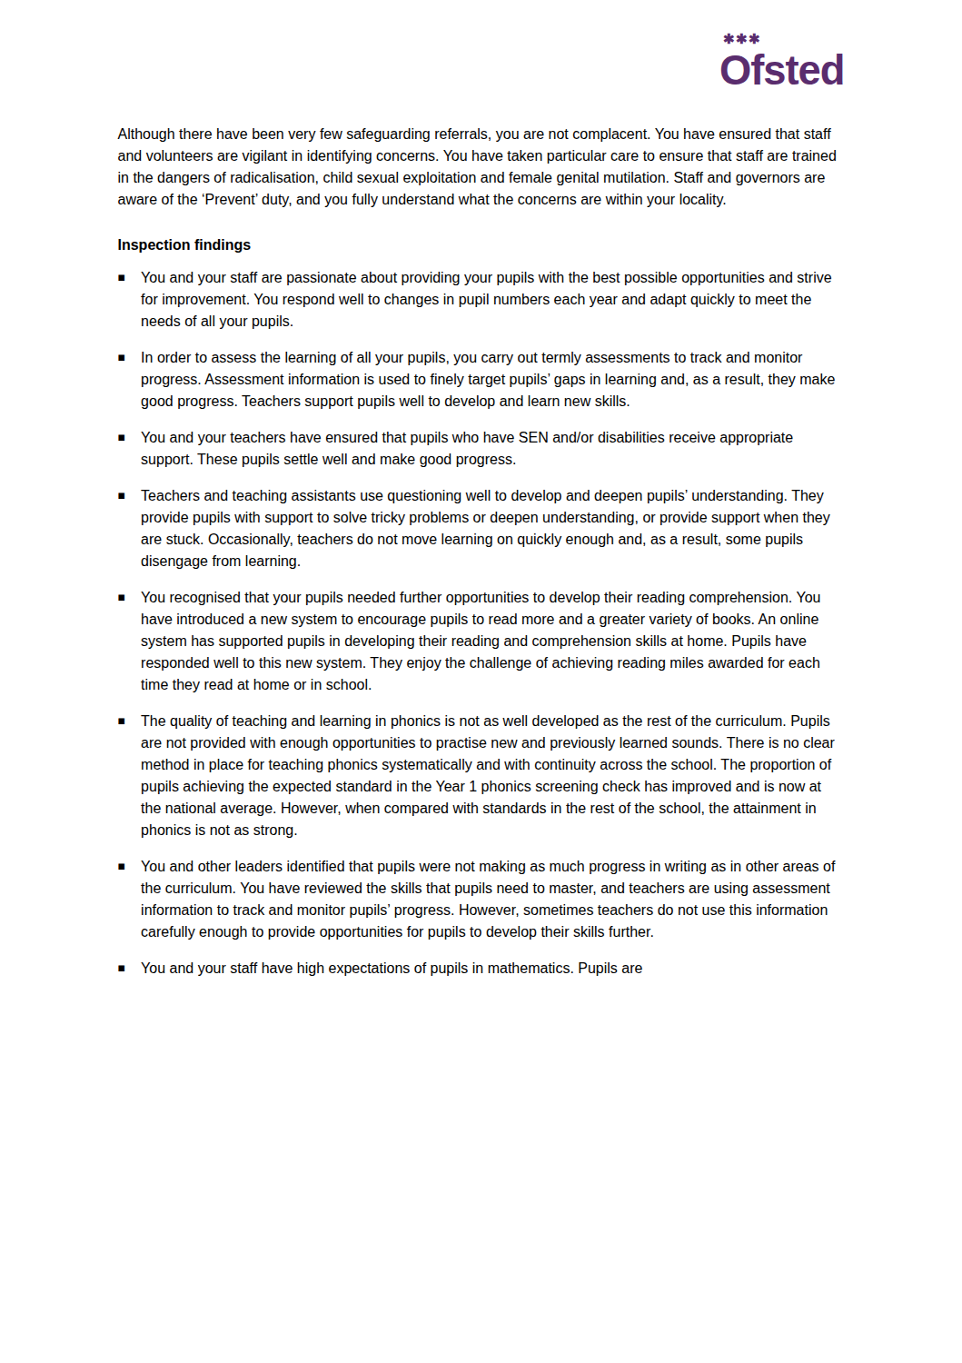✱✱✱Ofsted
Although there have been very few safeguarding referrals, you are not complacent. You have ensured that staff and volunteers are vigilant in identifying concerns. You have taken particular care to ensure that staff are trained in the dangers of radicalisation, child sexual exploitation and female genital mutilation. Staff and governors are aware of the ‘Prevent’ duty, and you fully understand what the concerns are within your locality.
Inspection findings
You and your staff are passionate about providing your pupils with the best possible opportunities and strive for improvement. You respond well to changes in pupil numbers each year and adapt quickly to meet the needs of all your pupils.
In order to assess the learning of all your pupils, you carry out termly assessments to track and monitor progress. Assessment information is used to finely target pupils’ gaps in learning and, as a result, they make good progress. Teachers support pupils well to develop and learn new skills.
You and your teachers have ensured that pupils who have SEN and/or disabilities receive appropriate support. These pupils settle well and make good progress.
Teachers and teaching assistants use questioning well to develop and deepen pupils’ understanding. They provide pupils with support to solve tricky problems or deepen understanding, or provide support when they are stuck. Occasionally, teachers do not move learning on quickly enough and, as a result, some pupils disengage from learning.
You recognised that your pupils needed further opportunities to develop their reading comprehension. You have introduced a new system to encourage pupils to read more and a greater variety of books. An online system has supported pupils in developing their reading and comprehension skills at home. Pupils have responded well to this new system. They enjoy the challenge of achieving reading miles awarded for each time they read at home or in school.
The quality of teaching and learning in phonics is not as well developed as the rest of the curriculum. Pupils are not provided with enough opportunities to practise new and previously learned sounds. There is no clear method in place for teaching phonics systematically and with continuity across the school. The proportion of pupils achieving the expected standard in the Year 1 phonics screening check has improved and is now at the national average. However, when compared with standards in the rest of the school, the attainment in phonics is not as strong.
You and other leaders identified that pupils were not making as much progress in writing as in other areas of the curriculum. You have reviewed the skills that pupils need to master, and teachers are using assessment information to track and monitor pupils’ progress. However, sometimes teachers do not use this information carefully enough to provide opportunities for pupils to develop their skills further.
You and your staff have high expectations of pupils in mathematics. Pupils are